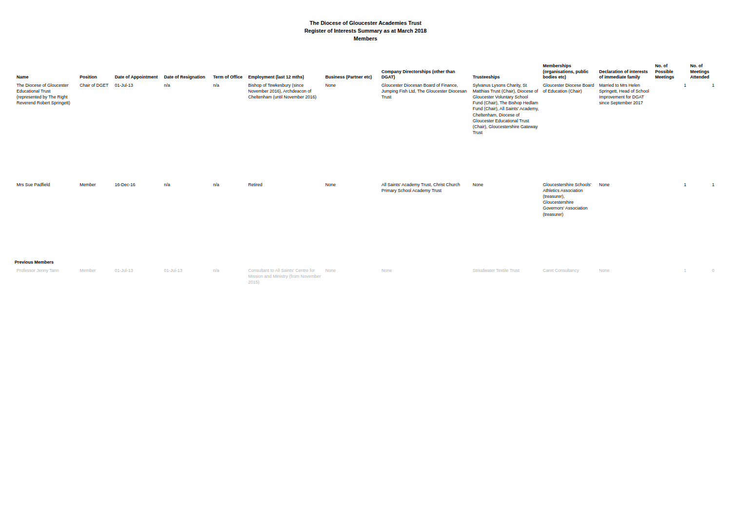The Diocese of Gloucester Academies Trust
Register of Interests Summary as at March 2018
Members
| Name | Position | Date of Appointment | Date of Resignation | Term of Office | Employment (last 12 mths) | Business (Partner etc) | Company Directorships (other than DGAT) | Trusteeships | Memberships (organisations, public bodies etc) | Declaration of interests of immediate family | No. of Possible Meetings | No. of Meetings Attended |
| --- | --- | --- | --- | --- | --- | --- | --- | --- | --- | --- | --- | --- |
| The Diocese of Gloucester Educational Trust (represented by The Right Reverend Robert Springett) | Chair of DGET | 01-Jul-13 | n/a | n/a | Bishop of Tewkesbury (since November 2016), Archdeacon of Cheltenham (until November 2016) | None | Gloucester Diocesan Board of Finance, Jumping Fish Ltd, The Gloucester Diocesan Trust | Sylvanus Lysons Charity, St Matthias Trust (Chair), Diocese of Gloucester Voluntary School Fund (Chair), The Bishop Hedlam Fund (Chair), All Saints' Academy, Cheltenham, Diocese of Gloucester Educational Trust (Chair), Gloucestershire Gateway Trust | Gloucester Diocese Board of Education (Chair) | Married to Mrs Helen Springett, Head of School Improvement for DGAT since September 2017 | 1 | 1 |
| Mrs Sue Padfield | Member | 16-Dec-16 | n/a | n/a | Retired | None | All Saints' Academy Trust, Christ Church Primary School Academy Trust | None | Gloucestershire Schools' Athletics Association (treasurer), Gloucestershire Governors' Association (treasurer) | None | 1 | 1 |
Previous Members
| Professor Jenny Tann | Member | 01-Jul-13 | 01-Jul-13 | n/a | Consultant to All Saints' Centre for Mission and Ministry (from November 2015) | None | None | Striudwater Textile Trust | Caret Consultancy | None | 1 | 0 |